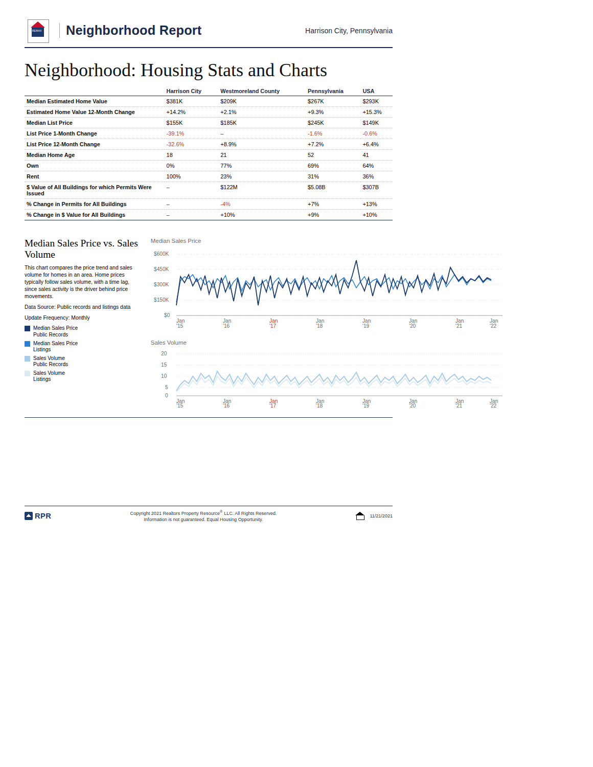Neighborhood Report
Harrison City, Pennsylvania
Neighborhood: Housing Stats and Charts
| | Harrison City | Westmoreland County | Pennsylvania | USA |
| --- | --- | --- | --- | --- |
| Median Estimated Home Value | $381K | $209K | $267K | $293K |
| Estimated Home Value 12-Month Change | +14.2% | +2.1% | +9.3% | +15.3% |
| Median List Price | $155K | $185K | $245K | $149K |
| List Price 1-Month Change | -39.1% | – | -1.6% | -0.6% |
| List Price 12-Month Change | -32.6% | +8.9% | +7.2% | +6.4% |
| Median Home Age | 18 | 21 | 52 | 41 |
| Own | 0% | 77% | 69% | 64% |
| Rent | 100% | 23% | 31% | 36% |
| $ Value of All Buildings for which Permits Were Issued | – | $122M | $5.08B | $307B |
| % Change in Permits for All Buildings | – | -4% | +7% | +13% |
| % Change in $ Value for All Buildings | – | +10% | +9% | +10% |
Median Sales Price vs. Sales Volume
This chart compares the price trend and sales volume for homes in an area. Home prices typically follow sales volume, with a time lag, since sales activity is the driver behind price movements.
Data Source: Public records and listings data
Update Frequency: Monthly
Median Sales Price
Public Records
Median Sales Price
Listings
Sales Volume
Public Records
Sales Volume
Listings
Median Sales Price
$600K $450K $300K $150K $0 Jan'15 Jan'16 Jan'17 Jan'18 Jan'19 Jan'20 Jan'21 Jan'22
Sales Volume
20 15 10 5 0 Jan'15 Jan'16 Jan'17 Jan'18 Jan'19 Jan'20 Jan'21 Jan'22
RPR
Copyright 2021 Realtors Property Resource® LLC. All Rights Reserved.
Information is not guaranteed. Equal Housing Opportunity.
11/21/2021